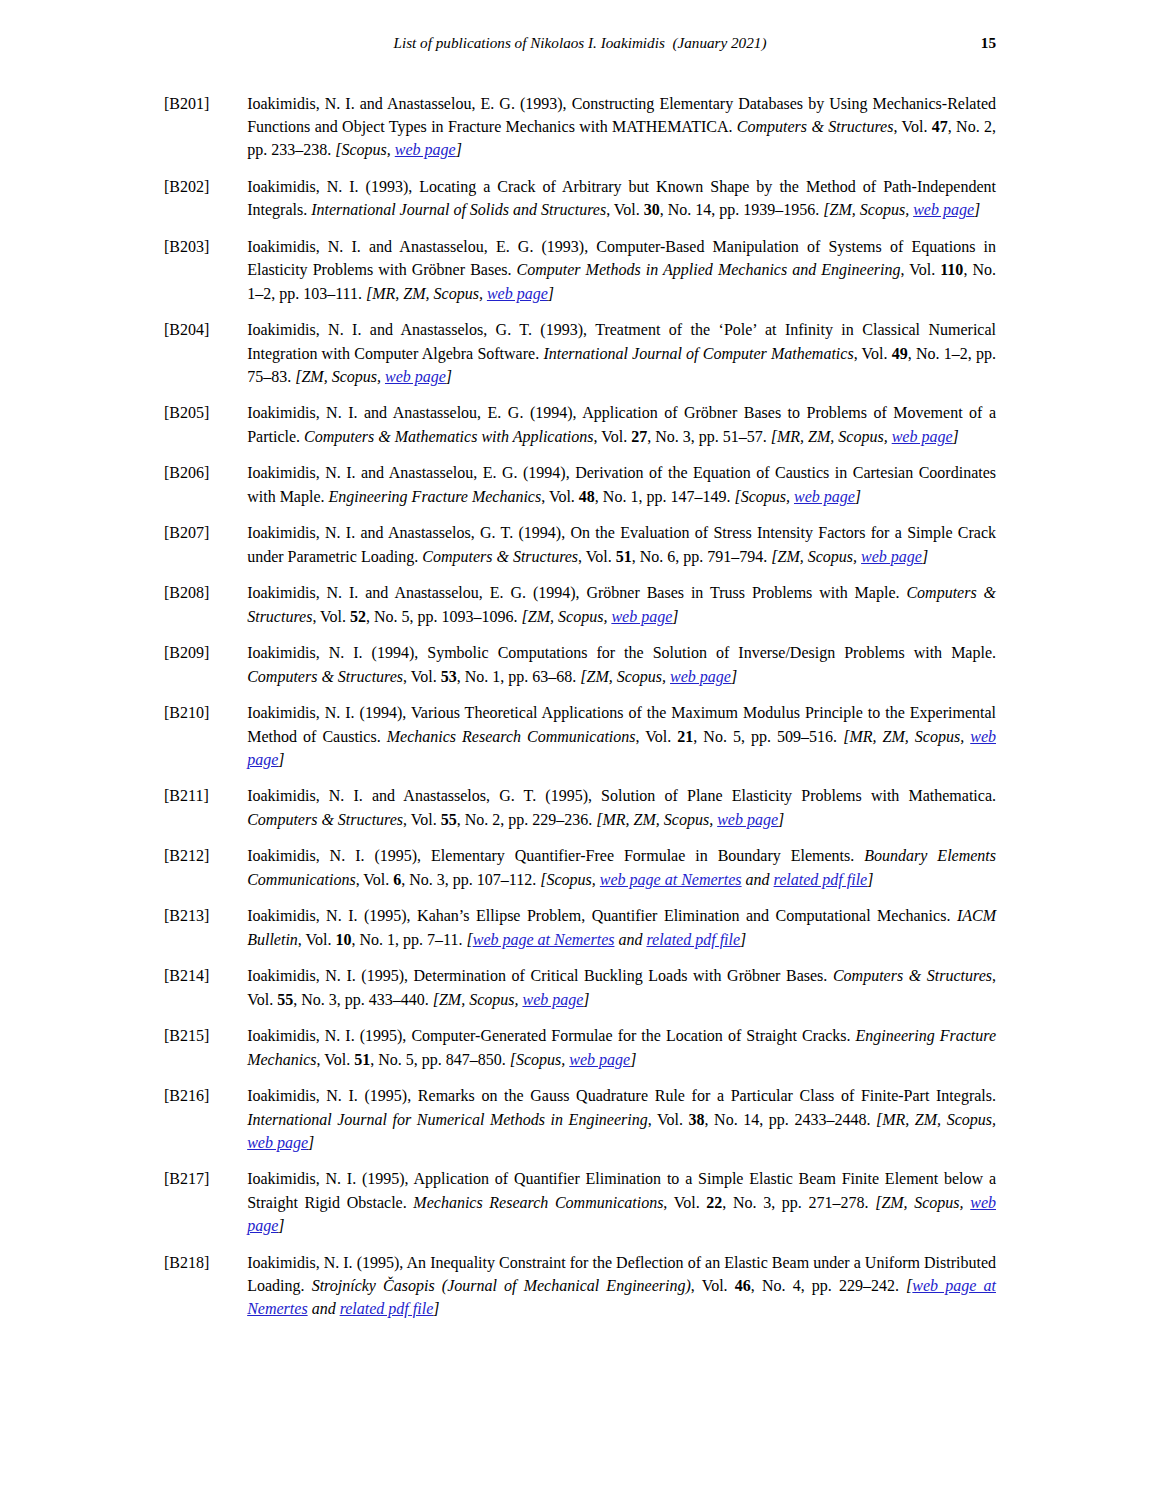List of publications of Nikolaos I. Ioakimidis (January 2021) 15
[B201] Ioakimidis, N. I. and Anastasselou, E. G. (1993), Constructing Elementary Databases by Using Mechanics-Related Functions and Object Types in Fracture Mechanics with MATHEMATICA. Computers & Structures, Vol. 47, No. 2, pp. 233–238. [Scopus, web page]
[B202] Ioakimidis, N. I. (1993), Locating a Crack of Arbitrary but Known Shape by the Method of Path-Independent Integrals. International Journal of Solids and Structures, Vol. 30, No. 14, pp. 1939–1956. [ZM, Scopus, web page]
[B203] Ioakimidis, N. I. and Anastasselou, E. G. (1993), Computer-Based Manipulation of Systems of Equations in Elasticity Problems with Gröbner Bases. Computer Methods in Applied Mechanics and Engineering, Vol. 110, No. 1–2, pp. 103–111. [MR, ZM, Scopus, web page]
[B204] Ioakimidis, N. I. and Anastasselos, G. T. (1993), Treatment of the ‘Pole’ at Infinity in Classical Numerical Integration with Computer Algebra Software. International Journal of Computer Mathematics, Vol. 49, No. 1–2, pp. 75–83. [ZM, Scopus, web page]
[B205] Ioakimidis, N. I. and Anastasselou, E. G. (1994), Application of Gröbner Bases to Problems of Movement of a Particle. Computers & Mathematics with Applications, Vol. 27, No. 3, pp. 51–57. [MR, ZM, Scopus, web page]
[B206] Ioakimidis, N. I. and Anastasselou, E. G. (1994), Derivation of the Equation of Caustics in Cartesian Coordinates with Maple. Engineering Fracture Mechanics, Vol. 48, No. 1, pp. 147–149. [Scopus, web page]
[B207] Ioakimidis, N. I. and Anastasselos, G. T. (1994), On the Evaluation of Stress Intensity Factors for a Simple Crack under Parametric Loading. Computers & Structures, Vol. 51, No. 6, pp. 791–794. [ZM, Scopus, web page]
[B208] Ioakimidis, N. I. and Anastasselou, E. G. (1994), Gröbner Bases in Truss Problems with Maple. Computers & Structures, Vol. 52, No. 5, pp. 1093–1096. [ZM, Scopus, web page]
[B209] Ioakimidis, N. I. (1994), Symbolic Computations for the Solution of Inverse/Design Problems with Maple. Computers & Structures, Vol. 53, No. 1, pp. 63–68. [ZM, Scopus, web page]
[B210] Ioakimidis, N. I. (1994), Various Theoretical Applications of the Maximum Modulus Principle to the Experimental Method of Caustics. Mechanics Research Communications, Vol. 21, No. 5, pp. 509–516. [MR, ZM, Scopus, web page]
[B211] Ioakimidis, N. I. and Anastasselos, G. T. (1995), Solution of Plane Elasticity Problems with Mathematica. Computers & Structures, Vol. 55, No. 2, pp. 229–236. [MR, ZM, Scopus, web page]
[B212] Ioakimidis, N. I. (1995), Elementary Quantifier-Free Formulae in Boundary Elements. Boundary Elements Communications, Vol. 6, No. 3, pp. 107–112. [Scopus, web page at Nemertes and related pdf file]
[B213] Ioakimidis, N. I. (1995), Kahan’s Ellipse Problem, Quantifier Elimination and Computational Mechanics. IACM Bulletin, Vol. 10, No. 1, pp. 7–11. [web page at Nemertes and related pdf file]
[B214] Ioakimidis, N. I. (1995), Determination of Critical Buckling Loads with Gröbner Bases. Computers & Structures, Vol. 55, No. 3, pp. 433–440. [ZM, Scopus, web page]
[B215] Ioakimidis, N. I. (1995), Computer-Generated Formulae for the Location of Straight Cracks. Engineering Fracture Mechanics, Vol. 51, No. 5, pp. 847–850. [Scopus, web page]
[B216] Ioakimidis, N. I. (1995), Remarks on the Gauss Quadrature Rule for a Particular Class of Finite-Part Integrals. International Journal for Numerical Methods in Engineering, Vol. 38, No. 14, pp. 2433–2448. [MR, ZM, Scopus, web page]
[B217] Ioakimidis, N. I. (1995), Application of Quantifier Elimination to a Simple Elastic Beam Finite Element below a Straight Rigid Obstacle. Mechanics Research Communications, Vol. 22, No. 3, pp. 271–278. [ZM, Scopus, web page]
[B218] Ioakimidis, N. I. (1995), An Inequality Constraint for the Deflection of an Elastic Beam under a Uniform Distributed Loading. Strojnícky Časopis (Journal of Mechanical Engineering), Vol. 46, No. 4, pp. 229–242. [web page at Nemertes and related pdf file]